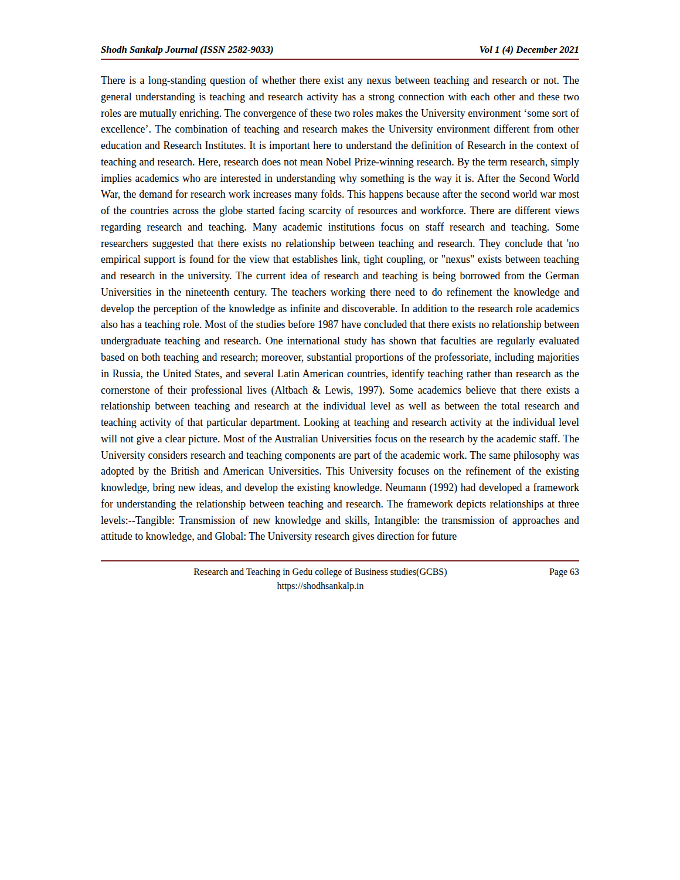Shodh Sankalp Journal (ISSN 2582-9033)
Vol 1 (4) December 2021
There is a long-standing question of whether there exist any nexus between teaching and research or not. The general understanding is teaching and research activity has a strong connection with each other and these two roles are mutually enriching. The convergence of these two roles makes the University environment ‘some sort of excellence’. The combination of teaching and research makes the University environment different from other education and Research Institutes. It is important here to understand the definition of Research in the context of teaching and research. Here, research does not mean Nobel Prize-winning research. By the term research, simply implies academics who are interested in understanding why something is the way it is. After the Second World War, the demand for research work increases many folds. This happens because after the second world war most of the countries across the globe started facing scarcity of resources and workforce. There are different views regarding research and teaching. Many academic institutions focus on staff research and teaching. Some researchers suggested that there exists no relationship between teaching and research. They conclude that 'no empirical support is found for the view that establishes link, tight coupling, or "nexus" exists between teaching and research in the university. The current idea of research and teaching is being borrowed from the German Universities in the nineteenth century. The teachers working there need to do refinement the knowledge and develop the perception of the knowledge as infinite and discoverable. In addition to the research role academics also has a teaching role. Most of the studies before 1987 have concluded that there exists no relationship between undergraduate teaching and research. One international study has shown that faculties are regularly evaluated based on both teaching and research; moreover, substantial proportions of the professoriate, including majorities in Russia, the United States, and several Latin American countries, identify teaching rather than research as the cornerstone of their professional lives (Altbach & Lewis, 1997). Some academics believe that there exists a relationship between teaching and research at the individual level as well as between the total research and teaching activity of that particular department. Looking at teaching and research activity at the individual level will not give a clear picture. Most of the Australian Universities focus on the research by the academic staff. The University considers research and teaching components are part of the academic work. The same philosophy was adopted by the British and American Universities. This University focuses on the refinement of the existing knowledge, bring new ideas, and develop the existing knowledge. Neumann (1992) had developed a framework for understanding the relationship between teaching and research. The framework depicts relationships at three levels:--Tangible: Transmission of new knowledge and skills, Intangible: the transmission of approaches and attitude to knowledge, and Global: The University research gives direction for future
Research and Teaching in Gedu college of Business studies(GCBS)
https://shodhsankalp.in
Page 63